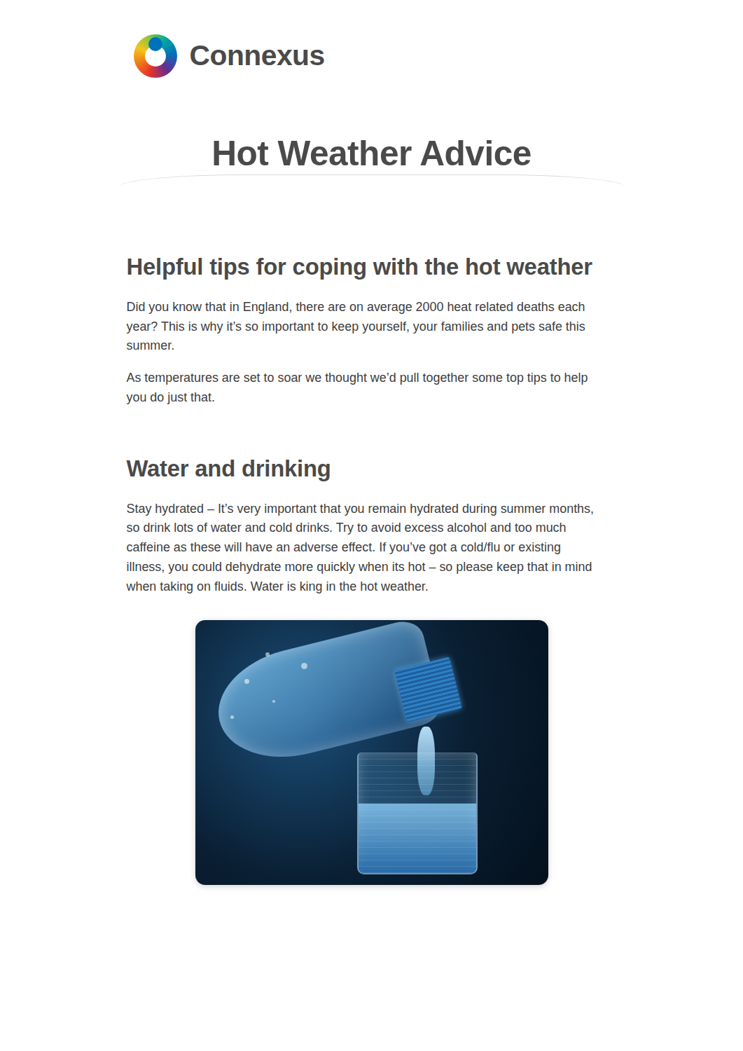Connexus
Hot Weather Advice
Helpful tips for coping with the hot weather
Did you know that in England, there are on average 2000 heat related deaths each year? This is why it’s so important to keep yourself, your families and pets safe this summer.
As temperatures are set to soar we thought we’d pull together some top tips to help you do just that.
Water and drinking
Stay hydrated – It’s very important that you remain hydrated during summer months, so drink lots of water and cold drinks. Try to avoid excess alcohol and too much caffeine as these will have an adverse effect. If you’ve got a cold/flu or existing illness, you could dehydrate more quickly when its hot – so please keep that in mind when taking on fluids. Water is king in the hot weather.